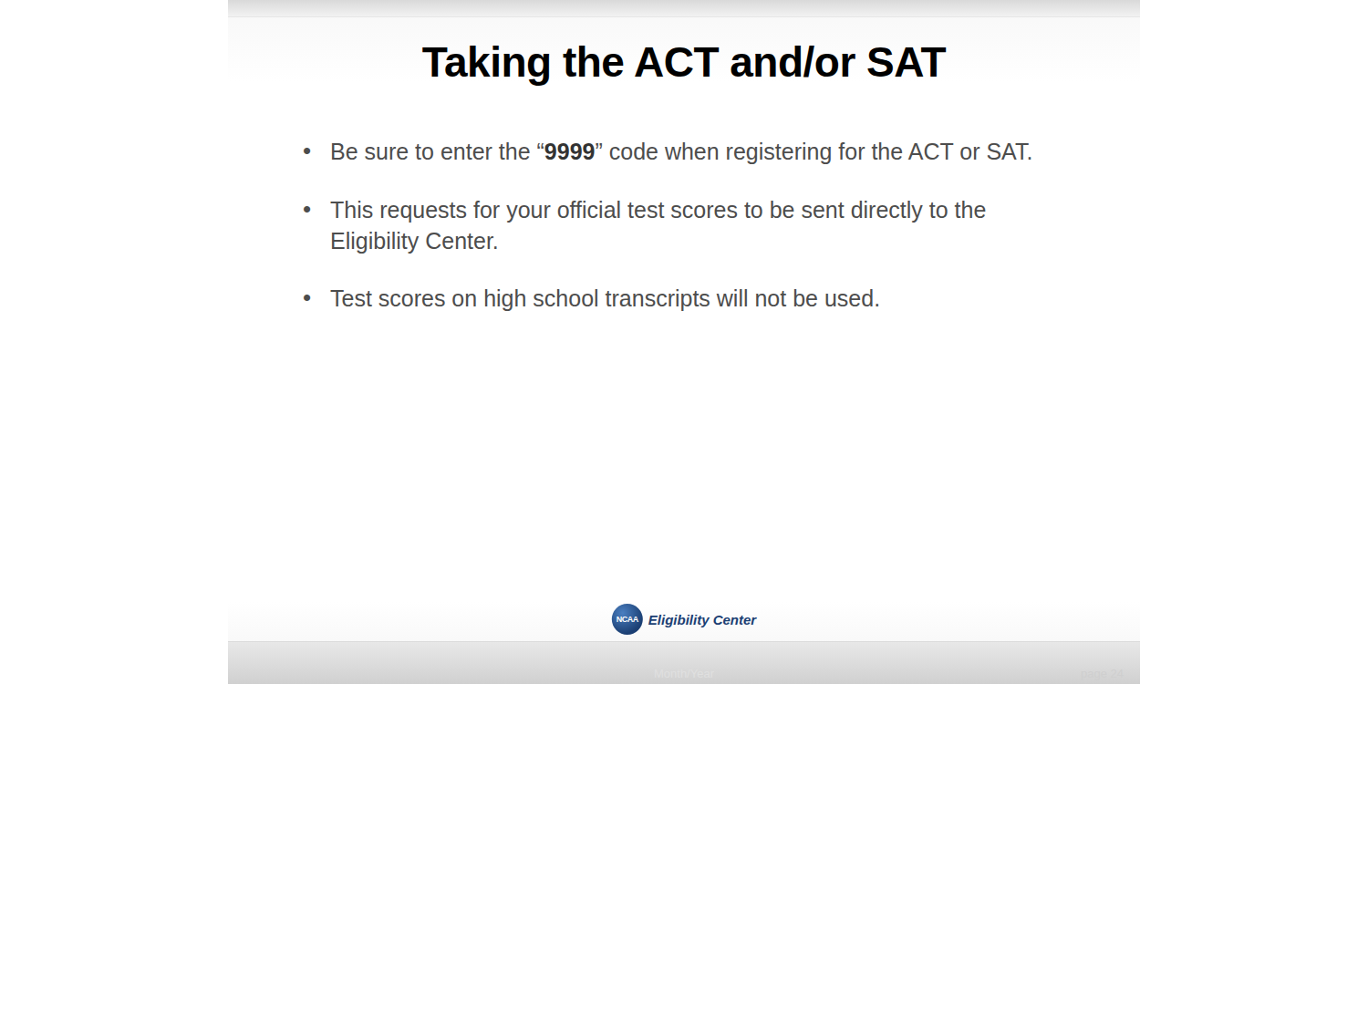Taking the ACT and/or SAT
Be sure to enter the “9999” code when registering for the ACT or SAT.
This requests for your official test scores to be sent directly to the Eligibility Center.
Test scores on high school transcripts will not be used.
NCAA
Eligibility Center
Month/Year
page 24